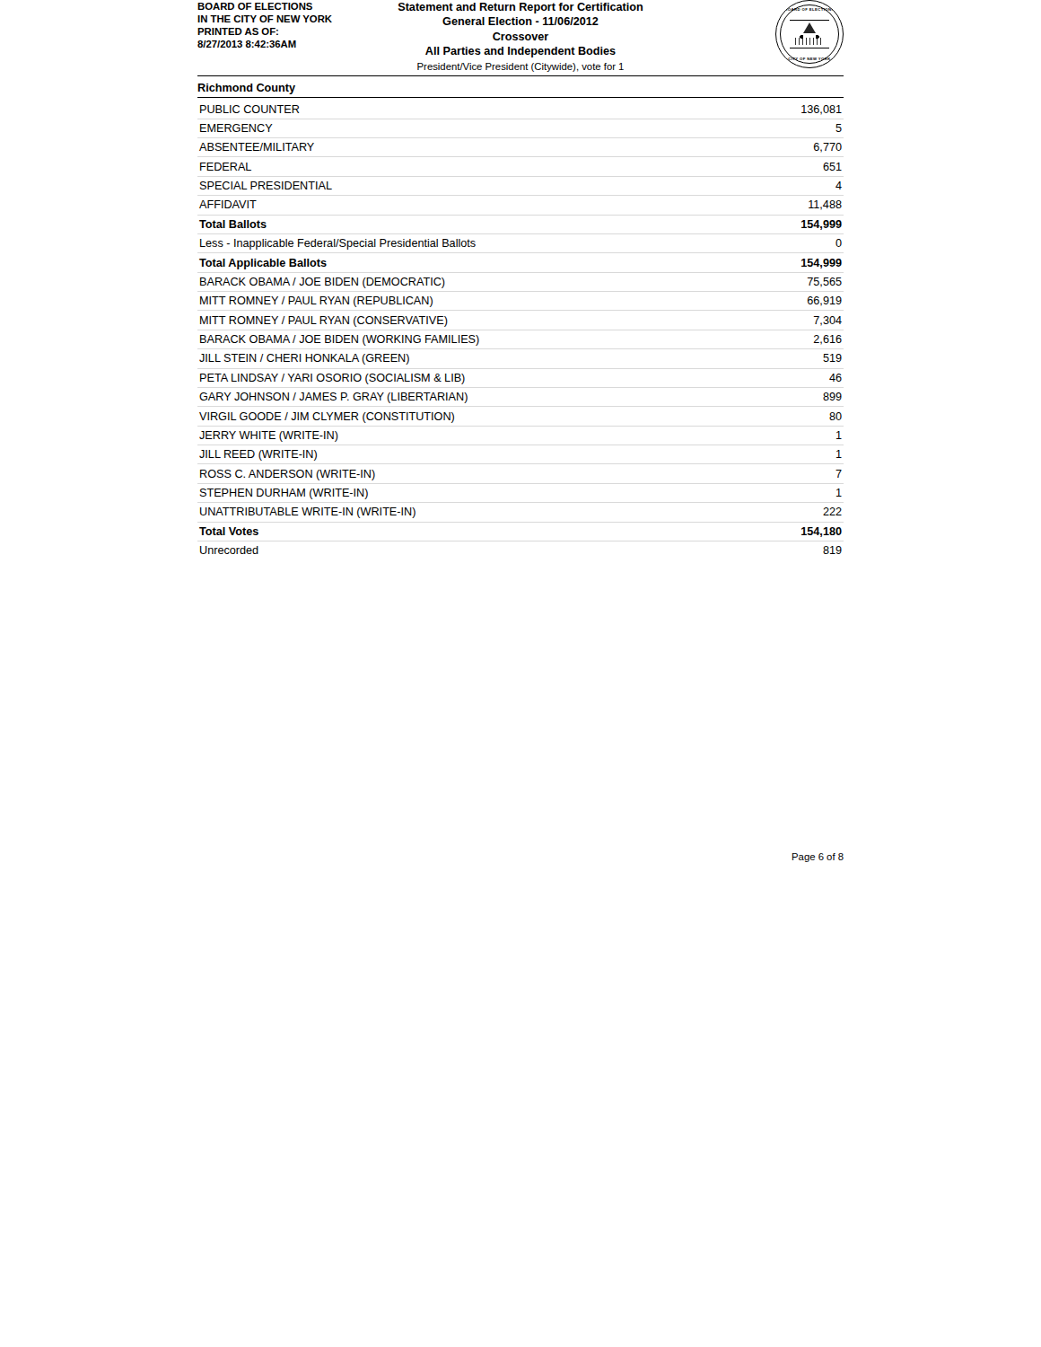BOARD OF ELECTIONS
IN THE CITY OF NEW YORK
PRINTED AS OF:
8/27/2013 8:42:36AM
Statement and Return Report for Certification
General Election - 11/06/2012
Crossover
All Parties and Independent Bodies
President/Vice President (Citywide), vote for 1
BOARD OF ELECTIONS
CITY OF NEW YORK
Richmond County
| PUBLIC COUNTER | 136,081 |
| EMERGENCY | 5 |
| ABSENTEE/MILITARY | 6,770 |
| FEDERAL | 651 |
| SPECIAL PRESIDENTIAL | 4 |
| AFFIDAVIT | 11,488 |
| Total Ballots | 154,999 |
| Less - Inapplicable Federal/Special Presidential Ballots | 0 |
| Total Applicable Ballots | 154,999 |
| BARACK OBAMA / JOE BIDEN (DEMOCRATIC) | 75,565 |
| MITT ROMNEY / PAUL RYAN (REPUBLICAN) | 66,919 |
| MITT ROMNEY / PAUL RYAN (CONSERVATIVE) | 7,304 |
| BARACK OBAMA / JOE BIDEN (WORKING FAMILIES) | 2,616 |
| JILL STEIN / CHERI HONKALA (GREEN) | 519 |
| PETA LINDSAY / YARI OSORIO (SOCIALISM & LIB) | 46 |
| GARY JOHNSON / JAMES P. GRAY (LIBERTARIAN) | 899 |
| VIRGIL GOODE / JIM CLYMER (CONSTITUTION) | 80 |
| JERRY WHITE (WRITE-IN) | 1 |
| JILL REED (WRITE-IN) | 1 |
| ROSS C. ANDERSON (WRITE-IN) | 7 |
| STEPHEN DURHAM (WRITE-IN) | 1 |
| UNATTRIBUTABLE WRITE-IN (WRITE-IN) | 222 |
| Total Votes | 154,180 |
| Unrecorded | 819 |
Page 6 of 8